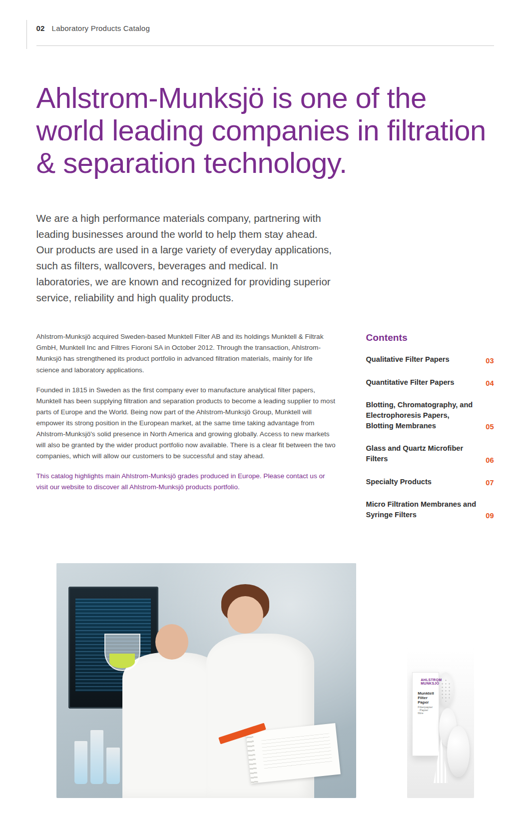02 Laboratory Products Catalog
Ahlstrom-Munksjö is one of the world leading companies in filtration & separation technology.
We are a high performance materials company, partnering with leading businesses around the world to help them stay ahead. Our products are used in a large variety of everyday applications, such as filters, wallcovers, beverages and medical. In laboratories, we are known and recognized for providing superior service, reliability and high quality products.
Ahlstrom-Munksjö acquired Sweden-based Munktell Filter AB and its holdings Munktell & Filtrak GmbH, Munktell Inc and Filtres Fioroni SA in October 2012. Through the transaction, Ahlstrom-Munksjö has strengthened its product portfolio in advanced filtration materials, mainly for life science and laboratory applications.
Founded in 1815 in Sweden as the first company ever to manufacture analytical filter papers, Munktell has been supplying filtration and separation products to become a leading supplier to most parts of Europe and the World. Being now part of the Ahlstrom-Munksjö Group, Munktell will empower its strong position in the European market, at the same time taking advantage from Ahlstrom-Munksjö's solid presence in North America and growing globally. Access to new markets will also be granted by the wider product portfolio now available. There is a clear fit between the two companies, which will allow our customers to be successful and stay ahead.
This catalog highlights main Ahlstrom-Munksjö grades produced in Europe. Please contact us or visit our website to discover all Ahlstrom-Munksjö products portfolio.
Contents
Qualitative Filter Papers 03
Quantitative Filter Papers 04
Blotting, Chromatography, and Electrophoresis Papers, Blotting Membranes 05
Glass and Quartz Microfiber Filters 06
Specialty Products 07
Micro Filtration Membranes and Syringe Filters 09
AHLSTROM
MUNKSJÖ
Munktell Filter PaperFilterpapier · Papier filtre